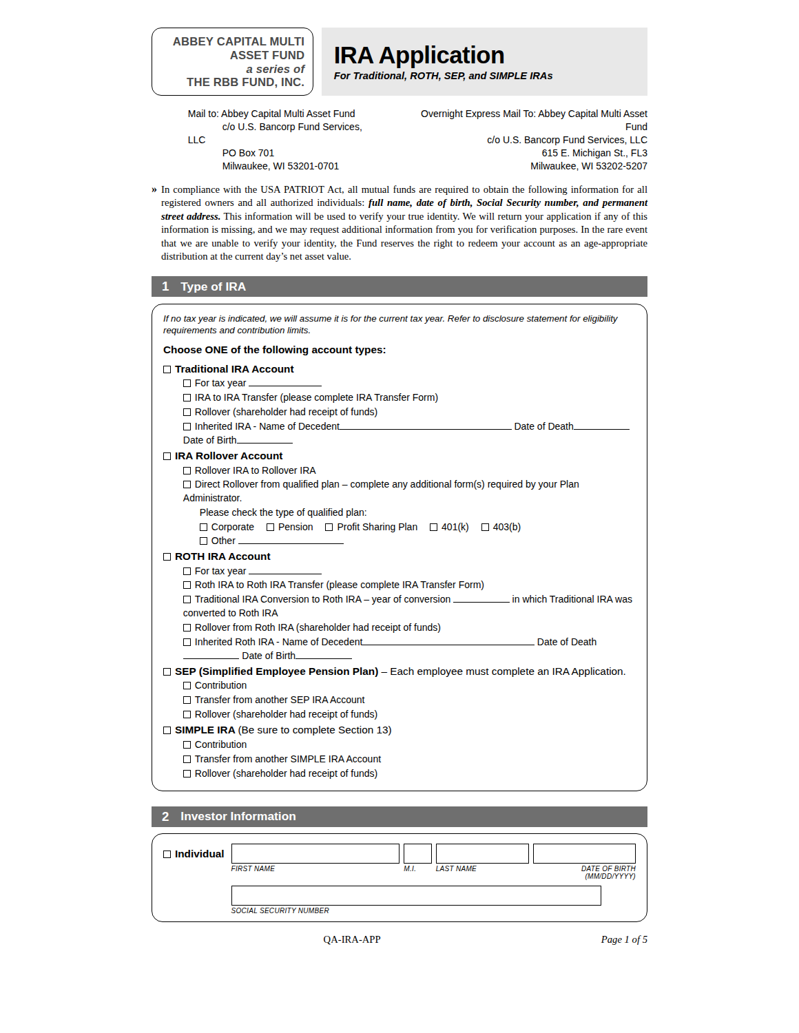ABBEY CAPITAL MULTI
ASSET FUND
a series of
THE RBB FUND, INC.
IRA Application
For Traditional, ROTH, SEP, and SIMPLE IRAs
Mail to: Abbey Capital Multi Asset Fund
c/o U.S. Bancorp Fund Services, LLC
PO Box 701
Milwaukee, WI 53201-0701
Overnight Express Mail To: Abbey Capital Multi Asset Fund
c/o U.S. Bancorp Fund Services, LLC
615 E. Michigan St., FL3
Milwaukee, WI 53202-5207
»
In compliance with the USA PATRIOT Act, all mutual funds are required to obtain the following information for all registered owners and all authorized individuals: full name, date of birth, Social Security number, and permanent street address. This information will be used to verify your true identity. We will return your application if any of this information is missing, and we may request additional information from you for verification purposes. In the rare event that we are unable to verify your identity, the Fund reserves the right to redeem your account as an age-appropriate distribution at the current day’s net asset value.
1 Type of IRA
If no tax year is indicated, we will assume it is for the current tax year. Refer to disclosure statement for eligibility requirements and contribution limits.
Choose ONE of the following account types:
Traditional IRA Account
For tax year
IRA to IRA Transfer (please complete IRA Transfer Form)
Rollover (shareholder had receipt of funds)
Inherited IRA - Name of Decedent Date of Death Date of Birth
IRA Rollover Account
Rollover IRA to Rollover IRA
Direct Rollover from qualified plan – complete any additional form(s) required by your Plan Administrator.
Please check the type of qualified plan:
Corporate Pension Profit Sharing Plan 401(k) 403(b) Other
ROTH IRA Account
For tax year
Roth IRA to Roth IRA Transfer (please complete IRA Transfer Form)
Traditional IRA Conversion to Roth IRA – year of conversion in which Traditional IRA was converted to Roth IRA
Rollover from Roth IRA (shareholder had receipt of funds)
Inherited Roth IRA - Name of Decedent Date of Death Date of Birth
SEP (Simplified Employee Pension Plan) – Each employee must complete an IRA Application.
Contribution
Transfer from another SEP IRA Account
Rollover (shareholder had receipt of funds)
SIMPLE IRA (Be sure to complete Section 13)
Contribution
Transfer from another SIMPLE IRA Account
Rollover (shareholder had receipt of funds)
2 Investor Information
Individual
First Name
M.I.
Last Name
Date of Birth (MM/DD/YYYY)
Social Security Number
QA-IRA-APP Page 1 of 5